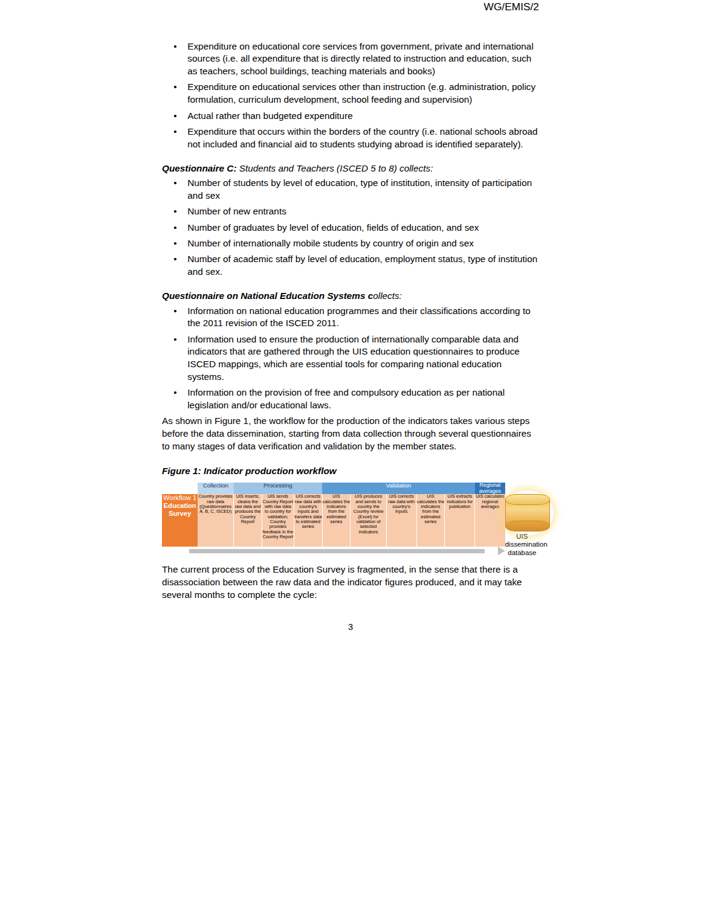WG/EMIS/2
Expenditure on educational core services from government, private and international sources (i.e. all expenditure that is directly related to instruction and education, such as teachers, school buildings, teaching materials and books)
Expenditure on educational services other than instruction (e.g. administration, policy formulation, curriculum development, school feeding and supervision)
Actual rather than budgeted expenditure
Expenditure that occurs within the borders of the country (i.e. national schools abroad not included and financial aid to students studying abroad is identified separately).
Questionnaire C: Students and Teachers (ISCED 5 to 8) collects:
Number of students by level of education, type of institution, intensity of participation and sex
Number of new entrants
Number of graduates by level of education, fields of education, and sex
Number of internationally mobile students by country of origin and sex
Number of academic staff by level of education, employment status, type of institution and sex.
Questionnaire on National Education Systems c ollects:
Information on national education programmes and their classifications according to the 2011 revision of the ISCED 2011.
Information used to ensure the production of internationally comparable data and indicators that are gathered through the UIS education questionnaires to produce ISCED mappings, which are essential tools for comparing national education systems.
Information on the provision of free and compulsory education as per national legislation and/or educational laws.
As shown in Figure 1, the workflow for the production of the indicators takes various steps before the data dissemination, starting from data collection through several questionnaires to many stages of data verification and validation by the member states.
Figure 1: Indicator production workflow
| | Collection | Processing | Validation | Regional averages | |
| Workflow 1 Education Survey | Country provides raw data (Questionnaires A, B, C, ISCED) | UIS inserts, cleans the raw data and produces the Country Report | UIS sends Country Report with raw data to country for validation; Country provides feedback in the Country Report | UIS corrects raw data with country's inputs and transfers data to estimated series | UIS calculates the indicators from the estimated series | UIS produces and sends to country the Country review (Excel) for validation of selected indicators | UIS corrects raw data with country's inputs | UIS calculates the indicators from the estimated series | UIS extracts indicators for publication | UIS calculates regional averages | UIS dissemination database |
The current process of the Education Survey is fragmented, in the sense that there is a disassociation between the raw data and the indicator figures produced, and it may take several months to complete the cycle:
3